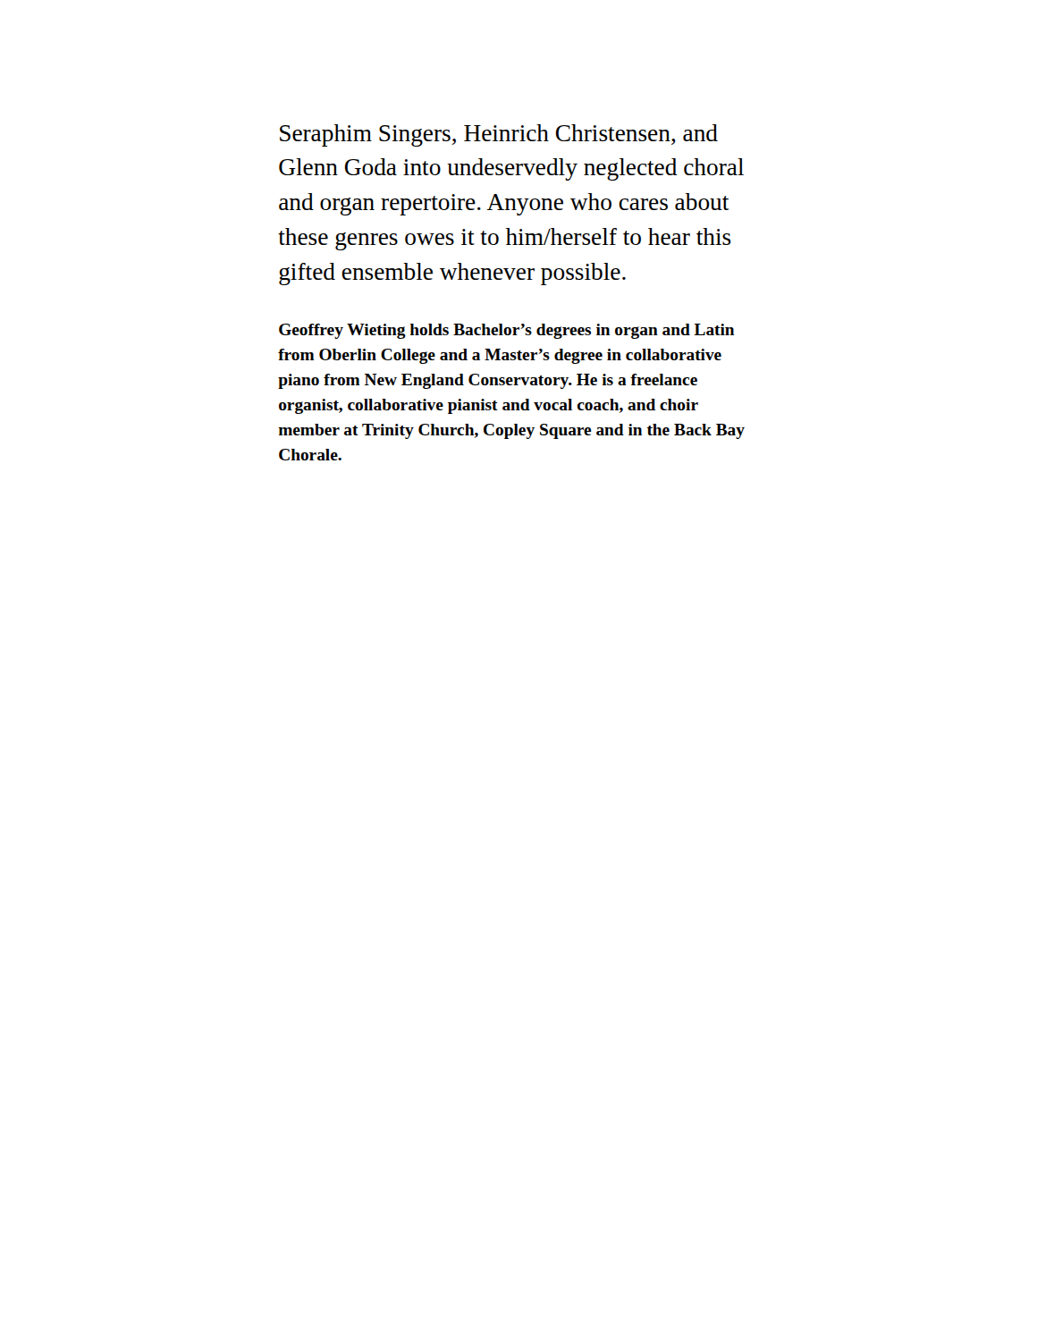Seraphim Singers, Heinrich Christensen, and Glenn Goda into undeservedly neglected choral and organ repertoire. Anyone who cares about these genres owes it to him/herself to hear this gifted ensemble whenever possible.
Geoffrey Wieting holds Bachelor’s degrees in organ and Latin from Oberlin College and a Master’s degree in collaborative piano from New England Conservatory. He is a freelance organist, collaborative pianist and vocal coach, and choir member at Trinity Church, Copley Square and in the Back Bay Chorale.